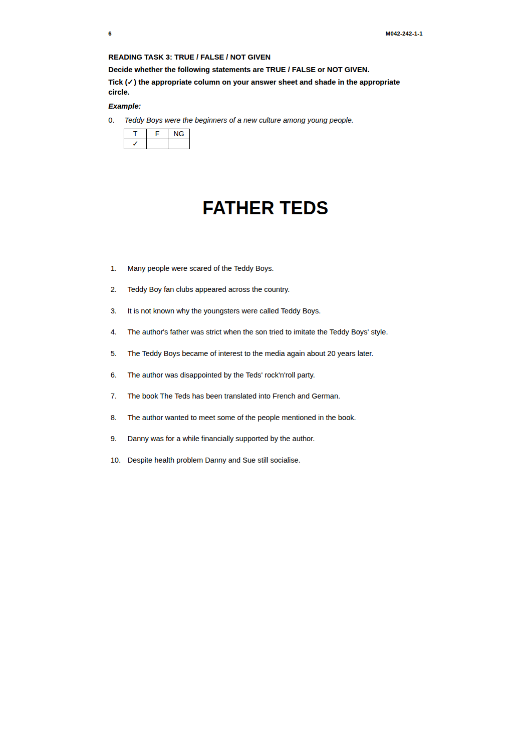6 M042-242-1-1
READING TASK 3: TRUE / FALSE / NOT GIVEN
Decide whether the following statements are TRUE / FALSE or NOT GIVEN.
Tick (✓) the appropriate column on your answer sheet and shade in the appropriate circle.
Example:
0. Teddy Boys were the beginners of a new culture among young people.
| T | F | NG |
| ✓ | | |
FATHER TEDS
1. Many people were scared of the Teddy Boys.
2. Teddy Boy fan clubs appeared across the country.
3. It is not known why the youngsters were called Teddy Boys.
4. The author's father was strict when the son tried to imitate the Teddy Boys' style.
5. The Teddy Boys became of interest to the media again about 20 years later.
6. The author was disappointed by the Teds' rock'n'roll party.
7. The book The Teds has been translated into French and German.
8. The author wanted to meet some of the people mentioned in the book.
9. Danny was for a while financially supported by the author.
10. Despite health problem Danny and Sue still socialise.